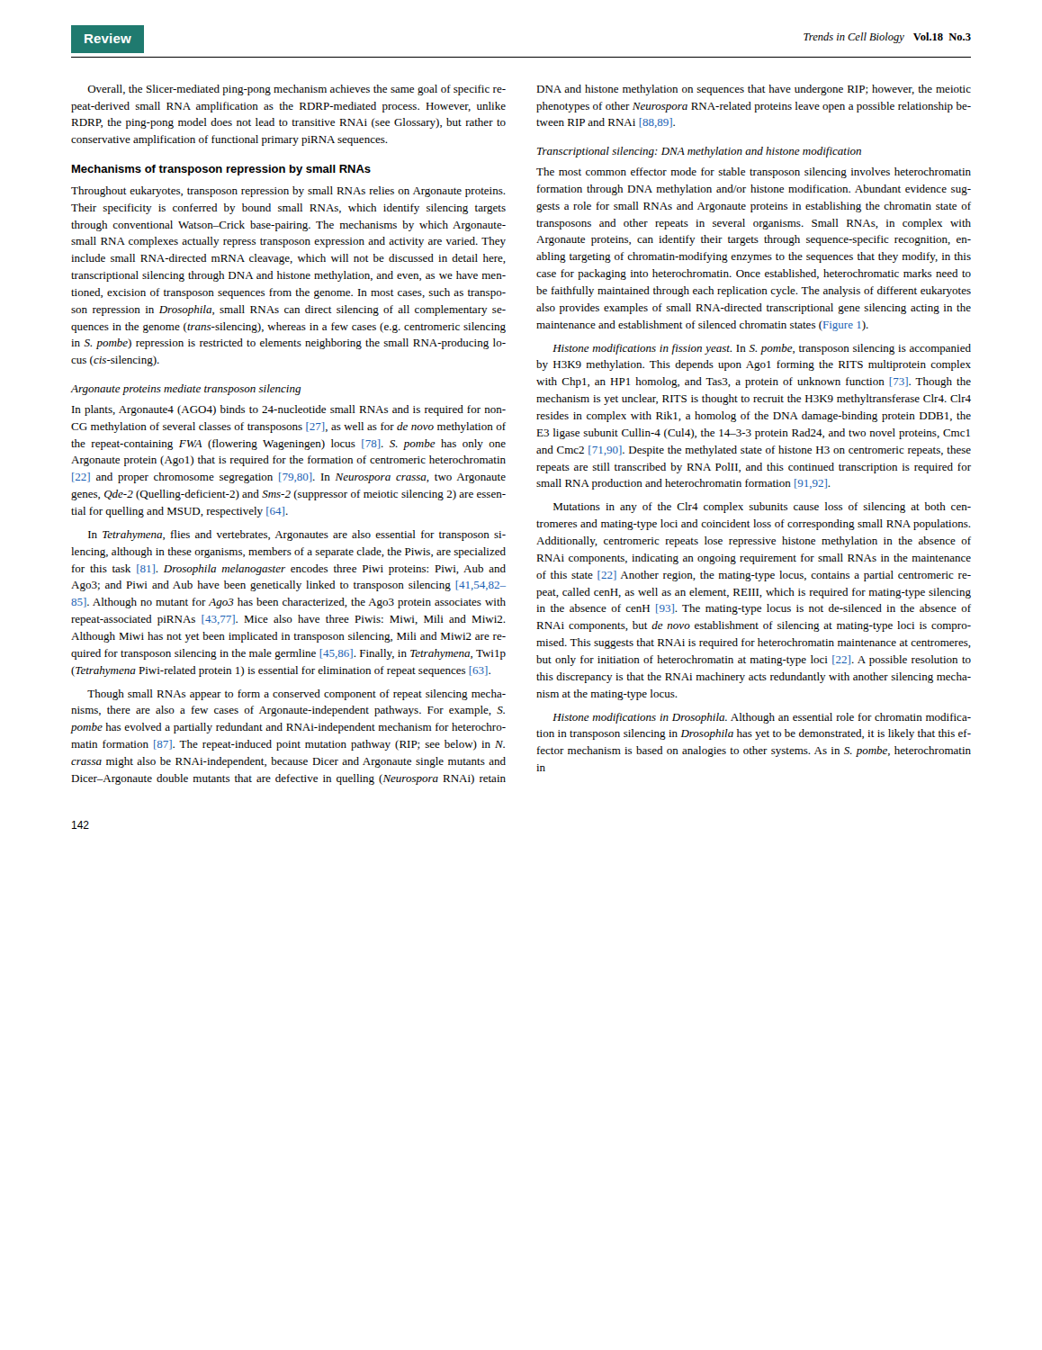Review
Trends in Cell BiologyVol.18 No.3
Overall, the Slicer-mediated ping-pong mechanism achieves the same goal of specific repeat-derived small RNA amplification as the RDRP-mediated process. However, unlike RDRP, the ping-pong model does not lead to transitive RNAi (see Glossary), but rather to conservative amplification of functional primary piRNA sequences.
Mechanisms of transposon repression by small RNAs
Throughout eukaryotes, transposon repression by small RNAs relies on Argonaute proteins. Their specificity is conferred by bound small RNAs, which identify silencing targets through conventional Watson–Crick base-pairing. The mechanisms by which Argonaute-small RNA complexes actually repress transposon expression and activity are varied. They include small RNA-directed mRNA cleavage, which will not be discussed in detail here, transcriptional silencing through DNA and histone methylation, and even, as we have mentioned, excision of transposon sequences from the genome. In most cases, such as transposon repression in Drosophila, small RNAs can direct silencing of all complementary sequences in the genome (trans-silencing), whereas in a few cases (e.g. centromeric silencing in S. pombe) repression is restricted to elements neighboring the small RNA-producing locus (cis-silencing).
Argonaute proteins mediate transposon silencing
In plants, Argonaute4 (AGO4) binds to 24-nucleotide small RNAs and is required for non-CG methylation of several classes of transposons [27], as well as for de novo methylation of the repeat-containing FWA (flowering Wageningen) locus [78]. S. pombe has only one Argonaute protein (Ago1) that is required for the formation of centromeric heterochromatin [22] and proper chromosome segregation [79,80]. In Neurospora crassa, two Argonaute genes, Qde-2 (Quelling-deficient-2) and Sms-2 (suppressor of meiotic silencing 2) are essential for quelling and MSUD, respectively [64].
In Tetrahymena, flies and vertebrates, Argonautes are also essential for transposon silencing, although in these organisms, members of a separate clade, the Piwis, are specialized for this task [81]. Drosophila melanogaster encodes three Piwi proteins: Piwi, Aub and Ago3; and Piwi and Aub have been genetically linked to transposon silencing [41,54,82–85]. Although no mutant for Ago3 has been characterized, the Ago3 protein associates with repeat-associated piRNAs [43,77]. Mice also have three Piwis: Miwi, Mili and Miwi2. Although Miwi has not yet been implicated in transposon silencing, Mili and Miwi2 are required for transposon silencing in the male germline [45,86]. Finally, in Tetrahymena, Twi1p (Tetrahymena Piwi-related protein 1) is essential for elimination of repeat sequences [63].
Though small RNAs appear to form a conserved component of repeat silencing mechanisms, there are also a few cases of Argonaute-independent pathways. For example, S. pombe has evolved a partially redundant and RNAi-independent mechanism for heterochromatin formation [87]. The repeat-induced point mutation pathway (RIP; see below) in N. crassa might also be RNAi-independent, because Dicer and Argonaute single mutants and Dicer–Argonaute double mutants that are defective in quelling (Neurospora RNAi) retain DNA and histone methylation on sequences that have undergone RIP; however, the meiotic phenotypes of other Neurospora RNA-related proteins leave open a possible relationship between RIP and RNAi [88,89].
Transcriptional silencing: DNA methylation and histone modification
The most common effector mode for stable transposon silencing involves heterochromatin formation through DNA methylation and/or histone modification. Abundant evidence suggests a role for small RNAs and Argonaute proteins in establishing the chromatin state of transposons and other repeats in several organisms. Small RNAs, in complex with Argonaute proteins, can identify their targets through sequence-specific recognition, enabling targeting of chromatin-modifying enzymes to the sequences that they modify, in this case for packaging into heterochromatin. Once established, heterochromatic marks need to be faithfully maintained through each replication cycle. The analysis of different eukaryotes also provides examples of small RNA-directed transcriptional gene silencing acting in the maintenance and establishment of silenced chromatin states (Figure 1).
Histone modifications in fission yeast. In S. pombe, transposon silencing is accompanied by H3K9 methylation. This depends upon Ago1 forming the RITS multiprotein complex with Chp1, an HP1 homolog, and Tas3, a protein of unknown function [73]. Though the mechanism is yet unclear, RITS is thought to recruit the H3K9 methyltransferase Clr4. Clr4 resides in complex with Rik1, a homolog of the DNA damage-binding protein DDB1, the E3 ligase subunit Cullin-4 (Cul4), the 14–3-3 protein Rad24, and two novel proteins, Cmc1 and Cmc2 [71,90]. Despite the methylated state of histone H3 on centromeric repeats, these repeats are still transcribed by RNA PolII, and this continued transcription is required for small RNA production and heterochromatin formation [91,92].
Mutations in any of the Clr4 complex subunits cause loss of silencing at both centromeres and mating-type loci and coincident loss of corresponding small RNA populations. Additionally, centromeric repeats lose repressive histone methylation in the absence of RNAi components, indicating an ongoing requirement for small RNAs in the maintenance of this state [22] Another region, the mating-type locus, contains a partial centromeric repeat, called cenH, as well as an element, REIII, which is required for mating-type silencing in the absence of cenH [93]. The mating-type locus is not de-silenced in the absence of RNAi components, but de novo establishment of silencing at mating-type loci is compromised. This suggests that RNAi is required for heterochromatin maintenance at centromeres, but only for initiation of heterochromatin at mating-type loci [22]. A possible resolution to this discrepancy is that the RNAi machinery acts redundantly with another silencing mechanism at the mating-type locus.
Histone modifications in Drosophila. Although an essential role for chromatin modification in transposon silencing in Drosophila has yet to be demonstrated, it is likely that this effector mechanism is based on analogies to other systems. As in S. pombe, heterochromatin in
142